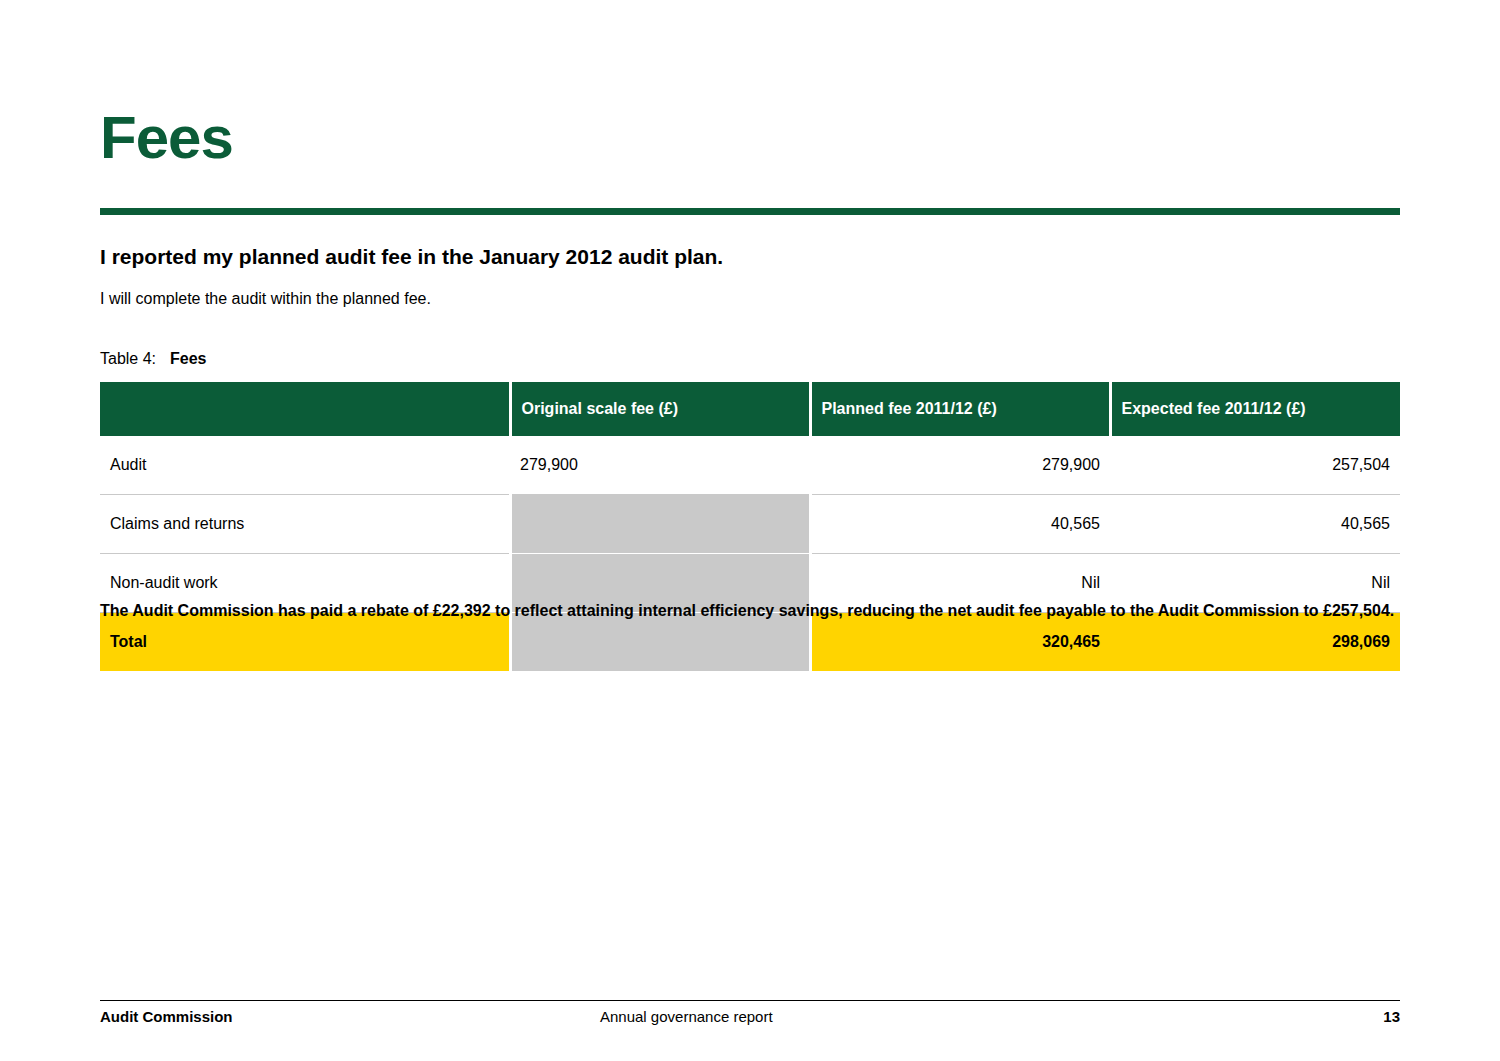Fees
I reported my planned audit fee in the January 2012 audit plan.
I will complete the audit within the planned fee.
Table 4: Fees
| | Original scale fee (£) | Planned fee 2011/12 (£) | Expected fee 2011/12 (£) |
| --- | --- | --- | --- |
| Audit | 279,900 | 279,900 | 257,504 |
| Claims and returns | | 40,565 | 40,565 |
| Non-audit work | | Nil | Nil |
| Total | | 320,465 | 298,069 |
The Audit Commission has paid a rebate of £22,392 to reflect attaining internal efficiency savings, reducing the net audit fee payable to the Audit Commission to £257,504.
Audit Commission Annual governance report 13